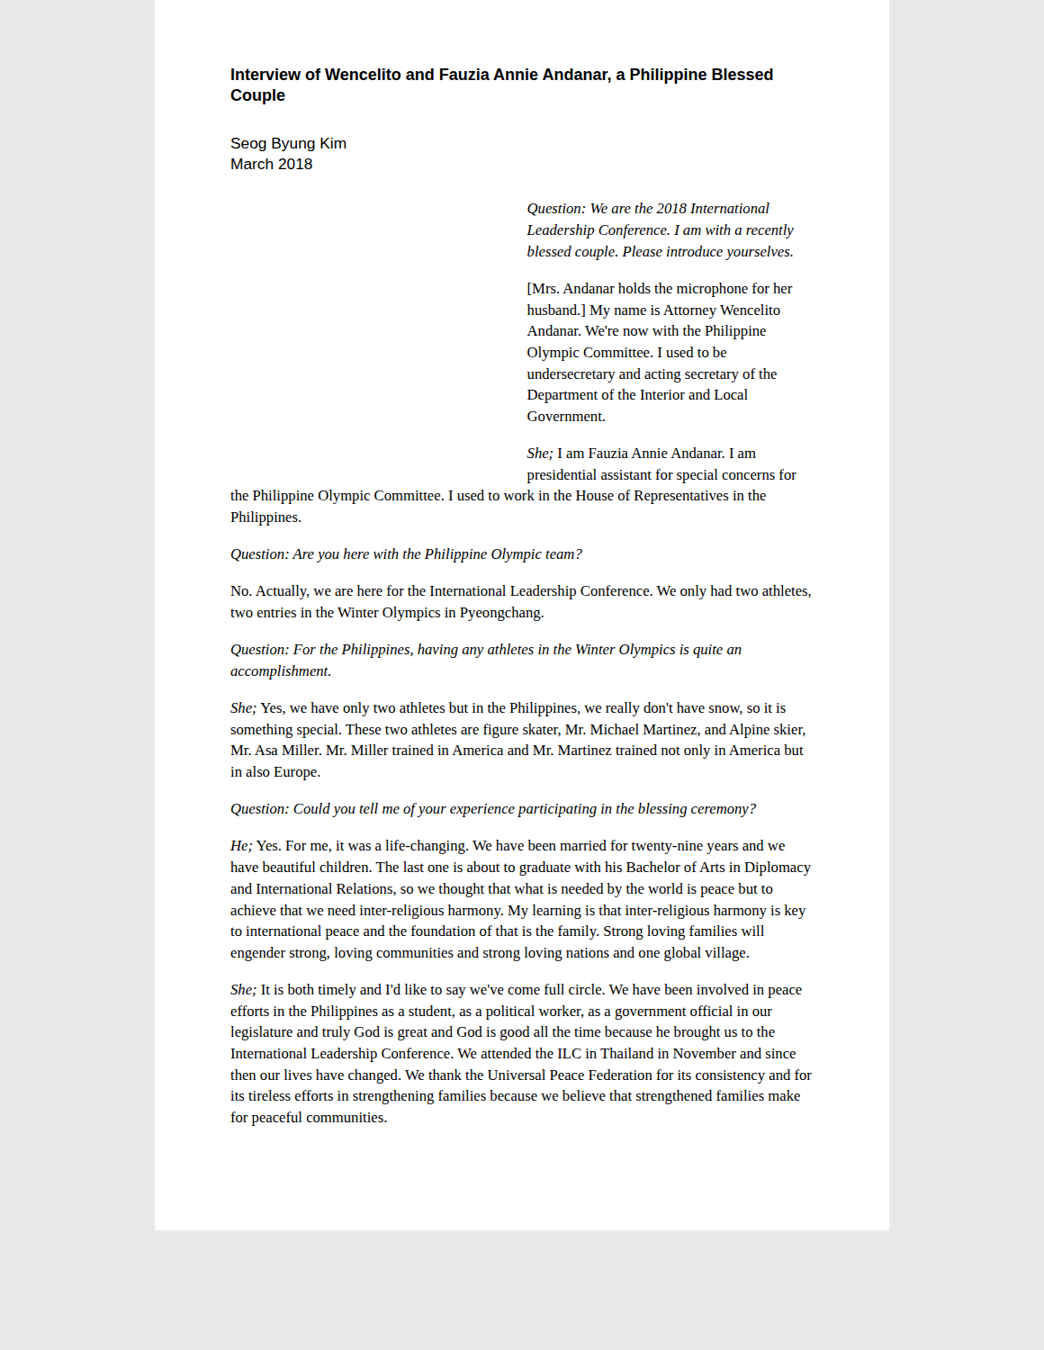Interview of Wencelito and Fauzia Annie Andanar, a Philippine Blessed Couple
Seog Byung Kim
March 2018
Question: We are the 2018 International Leadership Conference. I am with a recently blessed couple. Please introduce yourselves.
[Mrs. Andanar holds the microphone for her husband.] My name is Attorney Wencelito Andanar. We're now with the Philippine Olympic Committee. I used to be undersecretary and acting secretary of the Department of the Interior and Local Government.
She; I am Fauzia Annie Andanar. I am presidential assistant for special concerns for the Philippine Olympic Committee. I used to work in the House of Representatives in the Philippines.
Question: Are you here with the Philippine Olympic team?
No. Actually, we are here for the International Leadership Conference. We only had two athletes, two entries in the Winter Olympics in Pyeongchang.
Question: For the Philippines, having any athletes in the Winter Olympics is quite an accomplishment.
She; Yes, we have only two athletes but in the Philippines, we really don't have snow, so it is something special. These two athletes are figure skater, Mr. Michael Martinez, and Alpine skier, Mr. Asa Miller. Mr. Miller trained in America and Mr. Martinez trained not only in America but in also Europe.
Question: Could you tell me of your experience participating in the blessing ceremony?
He; Yes. For me, it was a life-changing. We have been married for twenty-nine years and we have beautiful children. The last one is about to graduate with his Bachelor of Arts in Diplomacy and International Relations, so we thought that what is needed by the world is peace but to achieve that we need inter-religious harmony. My learning is that inter-religious harmony is key to international peace and the foundation of that is the family. Strong loving families will engender strong, loving communities and strong loving nations and one global village.
She; It is both timely and I'd like to say we've come full circle. We have been involved in peace efforts in the Philippines as a student, as a political worker, as a government official in our legislature and truly God is great and God is good all the time because he brought us to the International Leadership Conference. We attended the ILC in Thailand in November and since then our lives have changed. We thank the Universal Peace Federation for its consistency and for its tireless efforts in strengthening families because we believe that strengthened families make for peaceful communities.